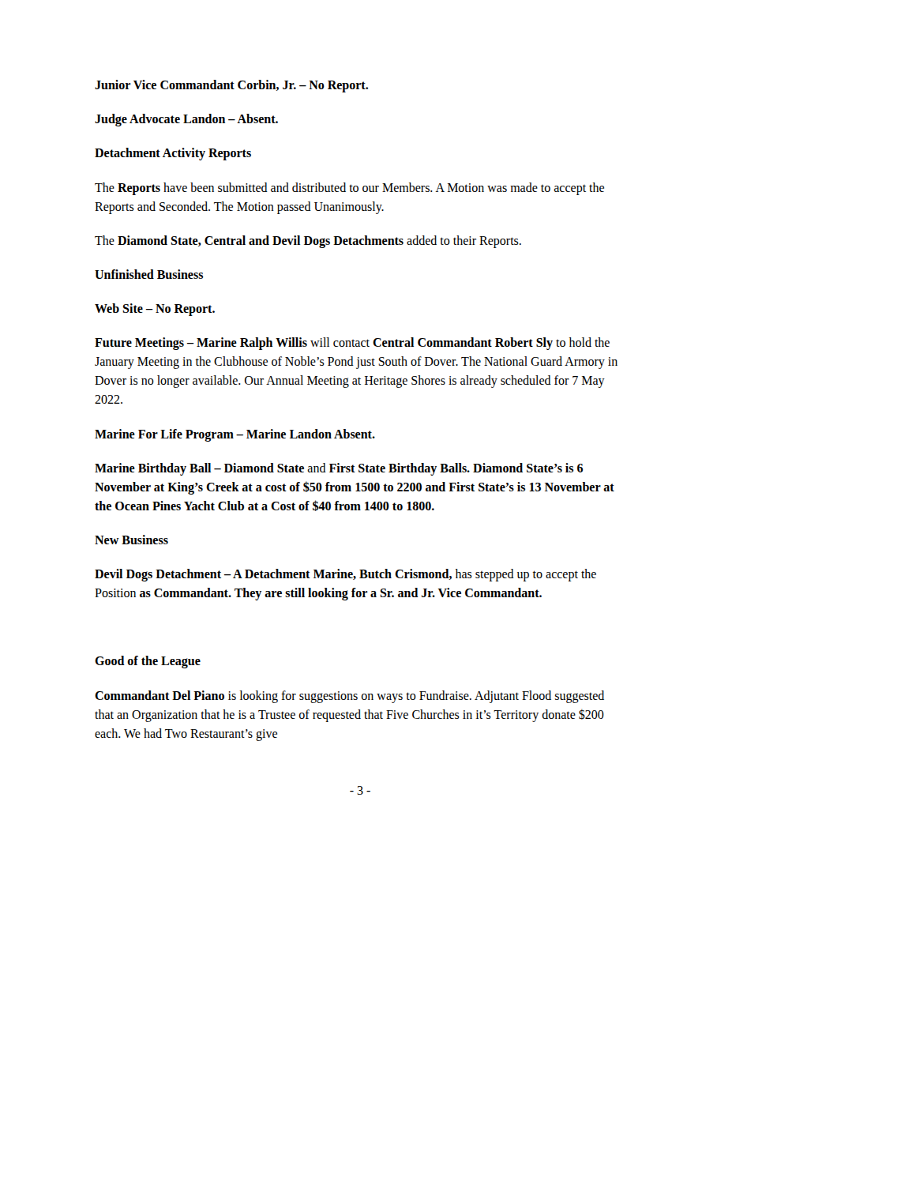Junior Vice Commandant Corbin, Jr. – No Report.
Judge Advocate Landon – Absent.
Detachment Activity Reports
The Reports have been submitted and distributed to our Members. A Motion was made to accept the Reports and Seconded. The Motion passed Unanimously.
The Diamond State, Central and Devil Dogs Detachments added to their Reports.
Unfinished Business
Web Site – No Report.
Future Meetings – Marine Ralph Willis will contact Central Commandant Robert Sly to hold the January Meeting in the Clubhouse of Noble’s Pond just South of Dover. The National Guard Armory in Dover is no longer available. Our Annual Meeting at Heritage Shores is already scheduled for 7 May 2022.
Marine For Life Program – Marine Landon Absent.
Marine Birthday Ball – Diamond State and First State Birthday Balls. Diamond State’s is 6 November at King’s Creek at a cost of $50 from 1500 to 2200 and First State’s is 13 November at the Ocean Pines Yacht Club at a Cost of $40 from 1400 to 1800.
New Business
Devil Dogs Detachment – A Detachment Marine, Butch Crismond, has stepped up to accept the Position as Commandant. They are still looking for a Sr. and Jr. Vice Commandant.
Good of the League
Commandant Del Piano is looking for suggestions on ways to Fundraise. Adjutant Flood suggested that an Organization that he is a Trustee of requested that Five Churches in it’s Territory donate $200 each. We had Two Restaurant’s give
- 3 -